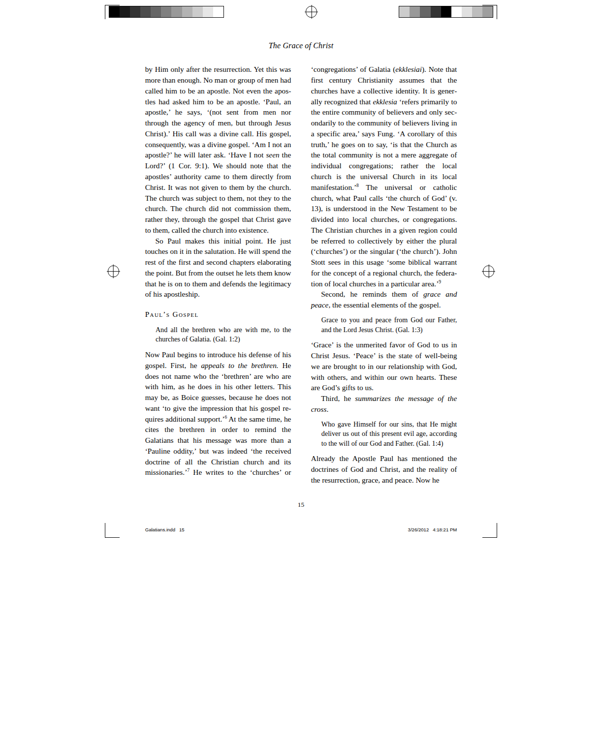The Grace of Christ
by Him only after the resurrection. Yet this was more than enough. No man or group of men had called him to be an apostle. Not even the apostles had asked him to be an apostle. ‘Paul, an apostle,’ he says, ‘(not sent from men nor through the agency of men, but through Jesus Christ).’ His call was a divine call. His gospel, consequently, was a divine gospel. ‘Am I not an apostle?’ he will later ask. ‘Have I not seen the Lord?’ (1 Cor. 9:1). We should note that the apostles’ authority came to them directly from Christ. It was not given to them by the church. The church was subject to them, not they to the church. The church did not commission them, rather they, through the gospel that Christ gave to them, called the church into existence.
So Paul makes this initial point. He just touches on it in the salutation. He will spend the rest of the first and second chapters elaborating the point. But from the outset he lets them know that he is on to them and defends the legitimacy of his apostleship.
Paul’s Gospel
And all the brethren who are with me, to the churches of Galatia. (Gal. 1:2)
Now Paul begins to introduce his defense of his gospel. First, he appeals to the brethren. He does not name who the ‘brethren’ are who are with him, as he does in his other letters. This may be, as Boice guesses, because he does not want ‘to give the impression that his gospel requires additional support.’6 At the same time, he cites the brethren in order to remind the Galatians that his message was more than a ‘Pauline oddity,’ but was indeed ‘the received doctrine of all the Christian church and its missionaries.’7 He writes to the ‘churches’ or ‘congregations’ of Galatia (ekklesiai). Note that first century Christianity assumes that the churches have a collective identity. It is generally recognized that ekklesia ‘refers primarily to the entire community of believers and only secondarily to the community of believers living in a specific area,’ says Fung. ‘A corollary of this truth,’ he goes on to say, ‘is that the Church as the total community is not a mere aggregate of individual congregations; rather the local church is the universal Church in its local manifestation.’8 The universal or catholic church, what Paul calls ‘the church of God’ (v. 13), is understood in the New Testament to be divided into local churches, or congregations. The Christian churches in a given region could be referred to collectively by either the plural (‘churches’) or the singular (‘the church’). John Stott sees in this usage ‘some biblical warrant for the concept of a regional church, the federation of local churches in a particular area.’9
Second, he reminds them of grace and peace, the essential elements of the gospel.
Grace to you and peace from God our Father, and the Lord Jesus Christ. (Gal. 1:3)
‘Grace’ is the unmerited favor of God to us in Christ Jesus. ‘Peace’ is the state of well-being we are brought to in our relationship with God, with others, and within our own hearts. These are God’s gifts to us.
Third, he summarizes the message of the cross.
Who gave Himself for our sins, that He might deliver us out of this present evil age, according to the will of our God and Father. (Gal. 1:4)
Already the Apostle Paul has mentioned the doctrines of God and Christ, and the reality of the resurrection, grace, and peace. Now he
15
Galatians.indd 15
3/26/2012 4:18:21 PM